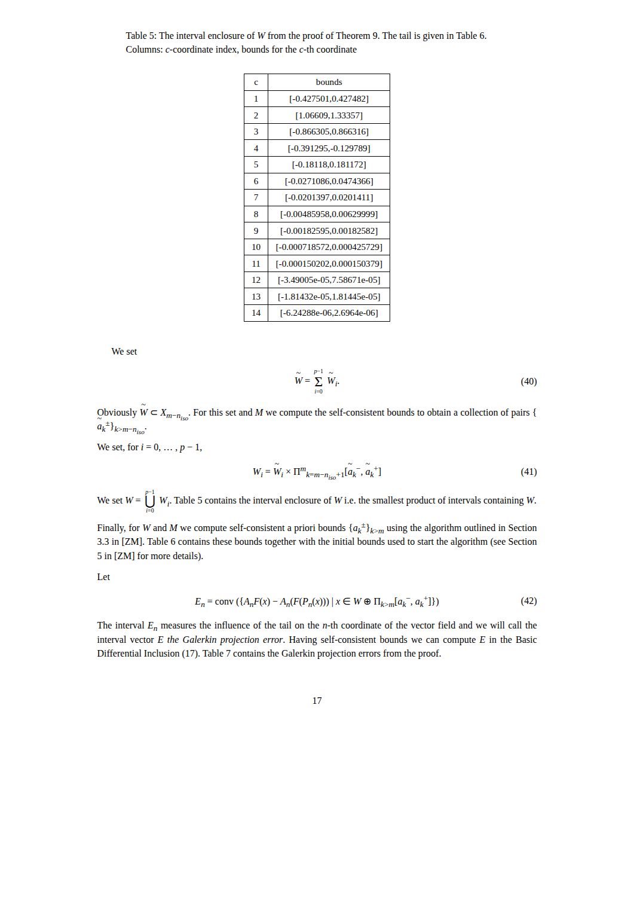Table 5: The interval enclosure of W from the proof of Theorem 9. The tail is given in Table 6. Columns: c-coordinate index, bounds for the c-th coordinate
| c | bounds |
| --- | --- |
| 1 | [-0.427501,0.427482] |
| 2 | [1.06609,1.33357] |
| 3 | [-0.866305,0.866316] |
| 4 | [-0.391295,-0.129789] |
| 5 | [-0.18118,0.181172] |
| 6 | [-0.0271086,0.0474366] |
| 7 | [-0.0201397,0.0201411] |
| 8 | [-0.00485958,0.00629999] |
| 9 | [-0.00182595,0.00182582] |
| 10 | [-0.000718572,0.000425729] |
| 11 | [-0.000150202,0.000150379] |
| 12 | [-3.49005e-05,7.58671e-05] |
| 13 | [-1.81432e-05,1.81445e-05] |
| 14 | [-6.24288e-06,2.6964e-06] |
We set
~W = p−1 Σi=0 ~Wi. (40)
Obviously ~W ⊂ Xm−niso. For this set and M we compute the self-consistent bounds to obtain a collection of pairs {~ak±}k>m−niso.
We set, for i = 0, … , p − 1,
Wi = ~Wi × Πmk=m−niso+1[~ak−, ~ak+] (41)
We set W = p−1⋃i=0 Wi. Table 5 contains the interval enclosure of W i.e. the smallest product of intervals containing W.
Finally, for W and M we compute self-consistent a priori bounds {ak±}k>m using the algorithm outlined in Section 3.3 in [ZM]. Table 6 contains these bounds together with the initial bounds used to start the algorithm (see Section 5 in [ZM] for more details).
Let
En = conv ({AnF(x) − An(F(Pn(x))) | x ∈ W ⊕ Πk>m[ak−, ak+]}) (42)
The interval En measures the influence of the tail on the n-th coordinate of the vector field and we will call the interval vector E the Galerkin projection error. Having self-consistent bounds we can compute E in the Basic Differential Inclusion (17). Table 7 contains the Galerkin projection errors from the proof.
17